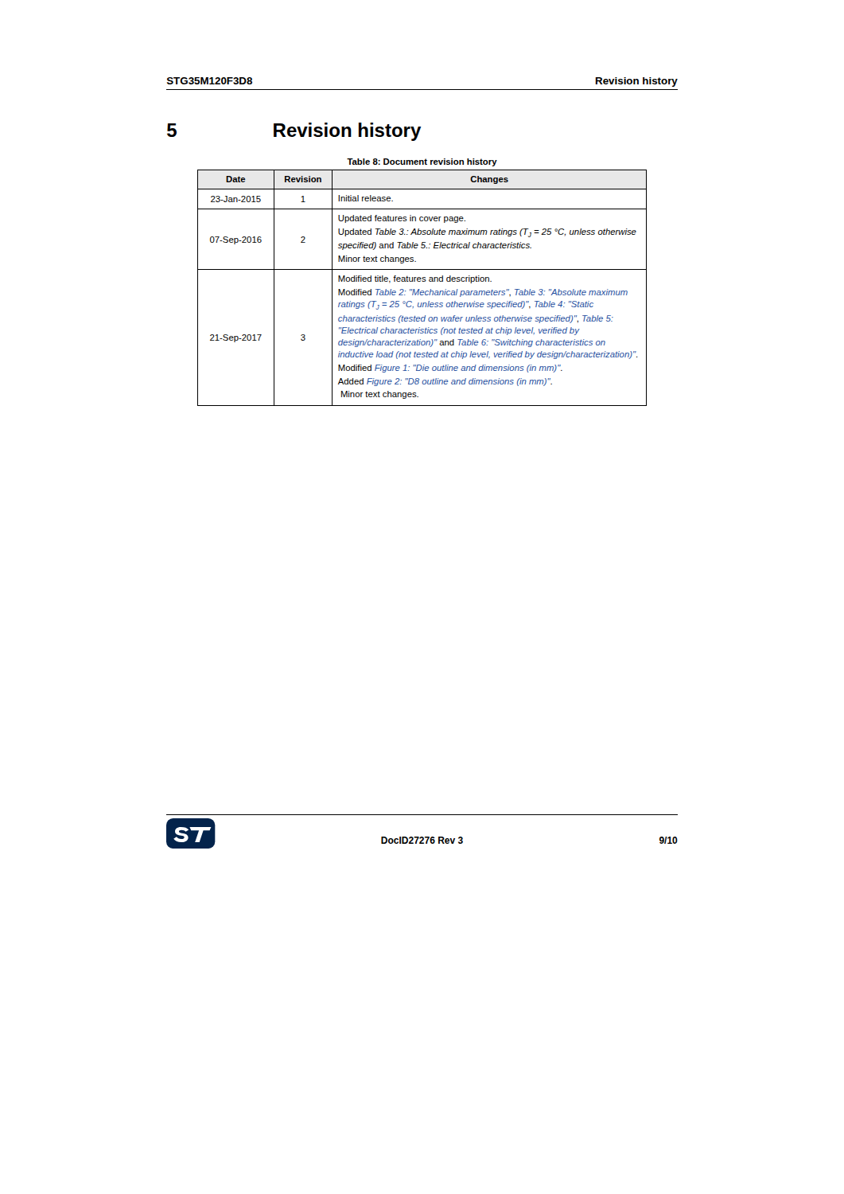STG35M120F3D8
Revision history
5 Revision history
Table 8: Document revision history
| Date | Revision | Changes |
| --- | --- | --- |
| 23-Jan-2015 | 1 | Initial release. |
| 07-Sep-2016 | 2 | Updated features in cover page. Updated Table 3.: Absolute maximum ratings (T J = 25 °C, unless otherwise specified) and Table 5.: Electrical characteristics. Minor text changes. |
| 21-Sep-2017 | 3 | Modified title, features and description. Modified Table 2: "Mechanical parameters" , Table 3: "Absolute maximum ratings (T J = 25 °C, unless otherwise specified)" , Table 4: "Static characteristics (tested on wafer unless otherwise specified)" , Table 5: "Electrical characteristics (not tested at chip level, verified by design/characterization)" and Table 6: "Switching characteristics on inductive load (not tested at chip level, verified by design/characterization)" . Modified Figure 1: "Die outline and dimensions (in mm)" . Added Figure 2: "D8 outline and dimensions (in mm)" . Minor text changes. |
DocID27276 Rev 3
9/10